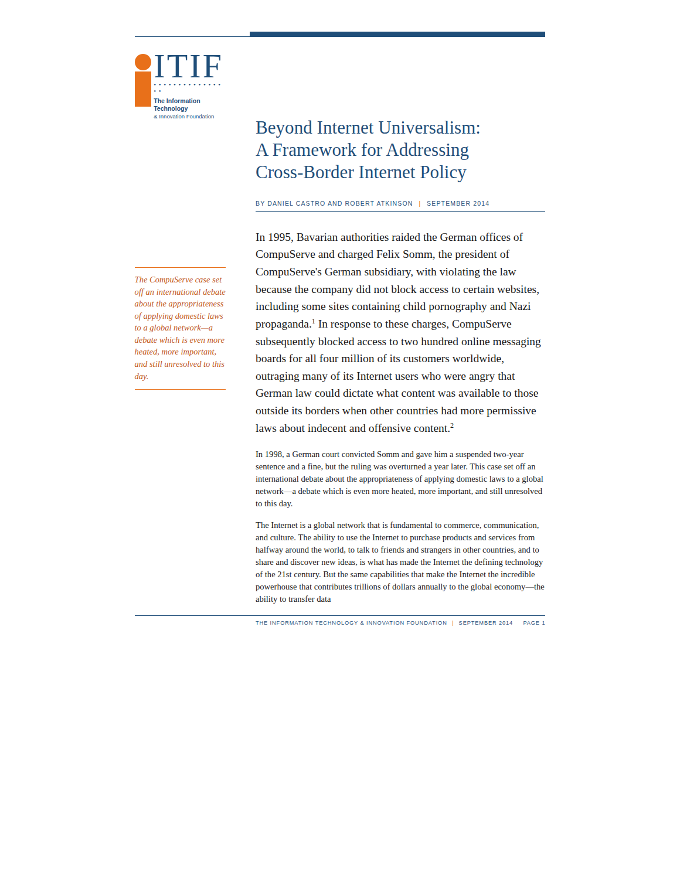ITIF
• • • • • • • • • • • • • • • •
The Information Technology
& Innovation Foundation
The CompuServe case set off an international debate about the appropriateness of applying domestic laws to a global network—a debate which is even more heated, more important, and still unresolved to this day.
Beyond Internet Universalism:
A Framework for Addressing
Cross-Border Internet Policy
By Daniel Castro and Robert Atkinson | September 2014
In 1995, Bavarian authorities raided the German offices of CompuServe and charged Felix Somm, the president of CompuServe's German subsidiary, with violating the law because the company did not block access to certain websites, including some sites containing child pornography and Nazi propaganda.1 In response to these charges, CompuServe subsequently blocked access to two hundred online messaging boards for all four million of its customers worldwide, outraging many of its Internet users who were angry that German law could dictate what content was available to those outside its borders when other countries had more permissive laws about indecent and offensive content.2
In 1998, a German court convicted Somm and gave him a suspended two-year sentence and a fine, but the ruling was overturned a year later. This case set off an international debate about the appropriateness of applying domestic laws to a global network—a debate which is even more heated, more important, and still unresolved to this day.
The Internet is a global network that is fundamental to commerce, communication, and culture. The ability to use the Internet to purchase products and services from halfway around the world, to talk to friends and strangers in other countries, and to share and discover new ideas, is what has made the Internet the defining technology of the 21st century. But the same capabilities that make the Internet the incredible powerhouse that contributes trillions of dollars annually to the global economy—the ability to transfer data
The Information Technology & Innovation Foundation | September 2014 Page 1